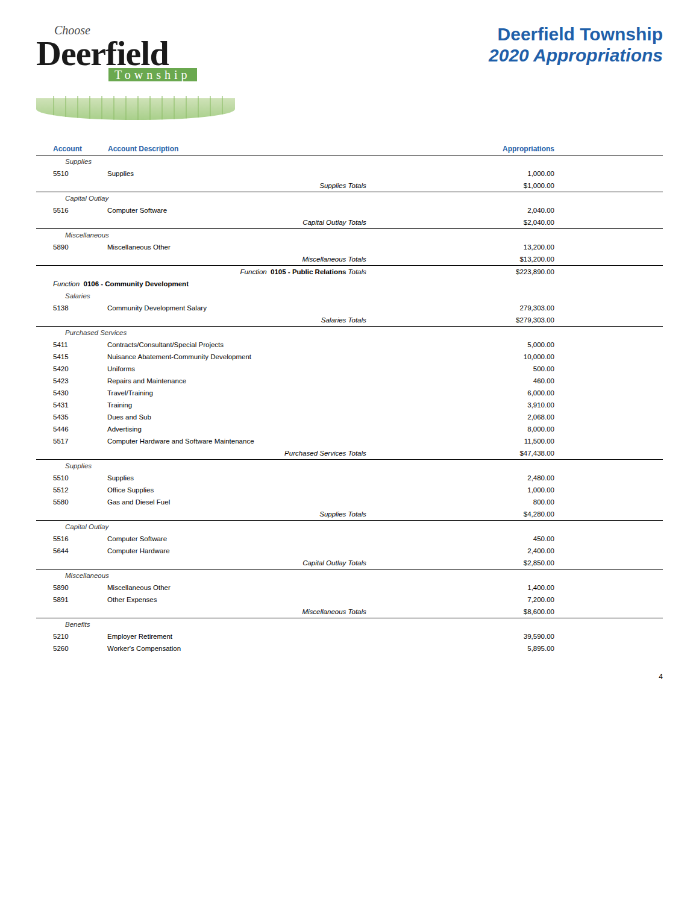Choose
Deerfield
Township
Deerfield Township
2020 Appropriations
| Account | Account Description | Appropriations |
| --- | --- | --- |
| Supplies |
| 5510 | Supplies | 1,000.00 |
| Supplies Totals | $1,000.00 |
| Capital Outlay |
| 5516 | Computer Software | 2,040.00 |
| Capital Outlay Totals | $2,040.00 |
| Miscellaneous |
| 5890 | Miscellaneous Other | 13,200.00 |
| Miscellaneous Totals | $13,200.00 |
| Function 0105 - Public Relations Totals | $223,890.00 |
| Function 0106 - Community Development |
| Salaries |
| 5138 | Community Development Salary | 279,303.00 |
| Salaries Totals | $279,303.00 |
| Purchased Services |
| 5411 | Contracts/Consultant/Special Projects | 5,000.00 |
| 5415 | Nuisance Abatement-Community Development | 10,000.00 |
| 5420 | Uniforms | 500.00 |
| 5423 | Repairs and Maintenance | 460.00 |
| 5430 | Travel/Training | 6,000.00 |
| 5431 | Training | 3,910.00 |
| 5435 | Dues and Sub | 2,068.00 |
| 5446 | Advertising | 8,000.00 |
| 5517 | Computer Hardware and Software Maintenance | 11,500.00 |
| Purchased Services Totals | $47,438.00 |
| Supplies |
| 5510 | Supplies | 2,480.00 |
| 5512 | Office Supplies | 1,000.00 |
| 5580 | Gas and Diesel Fuel | 800.00 |
| Supplies Totals | $4,280.00 |
| Capital Outlay |
| 5516 | Computer Software | 450.00 |
| 5644 | Computer Hardware | 2,400.00 |
| Capital Outlay Totals | $2,850.00 |
| Miscellaneous |
| 5890 | Miscellaneous Other | 1,400.00 |
| 5891 | Other Expenses | 7,200.00 |
| Miscellaneous Totals | $8,600.00 |
| Benefits |
| 5210 | Employer Retirement | 39,590.00 |
| 5260 | Worker's Compensation | 5,895.00 |
4